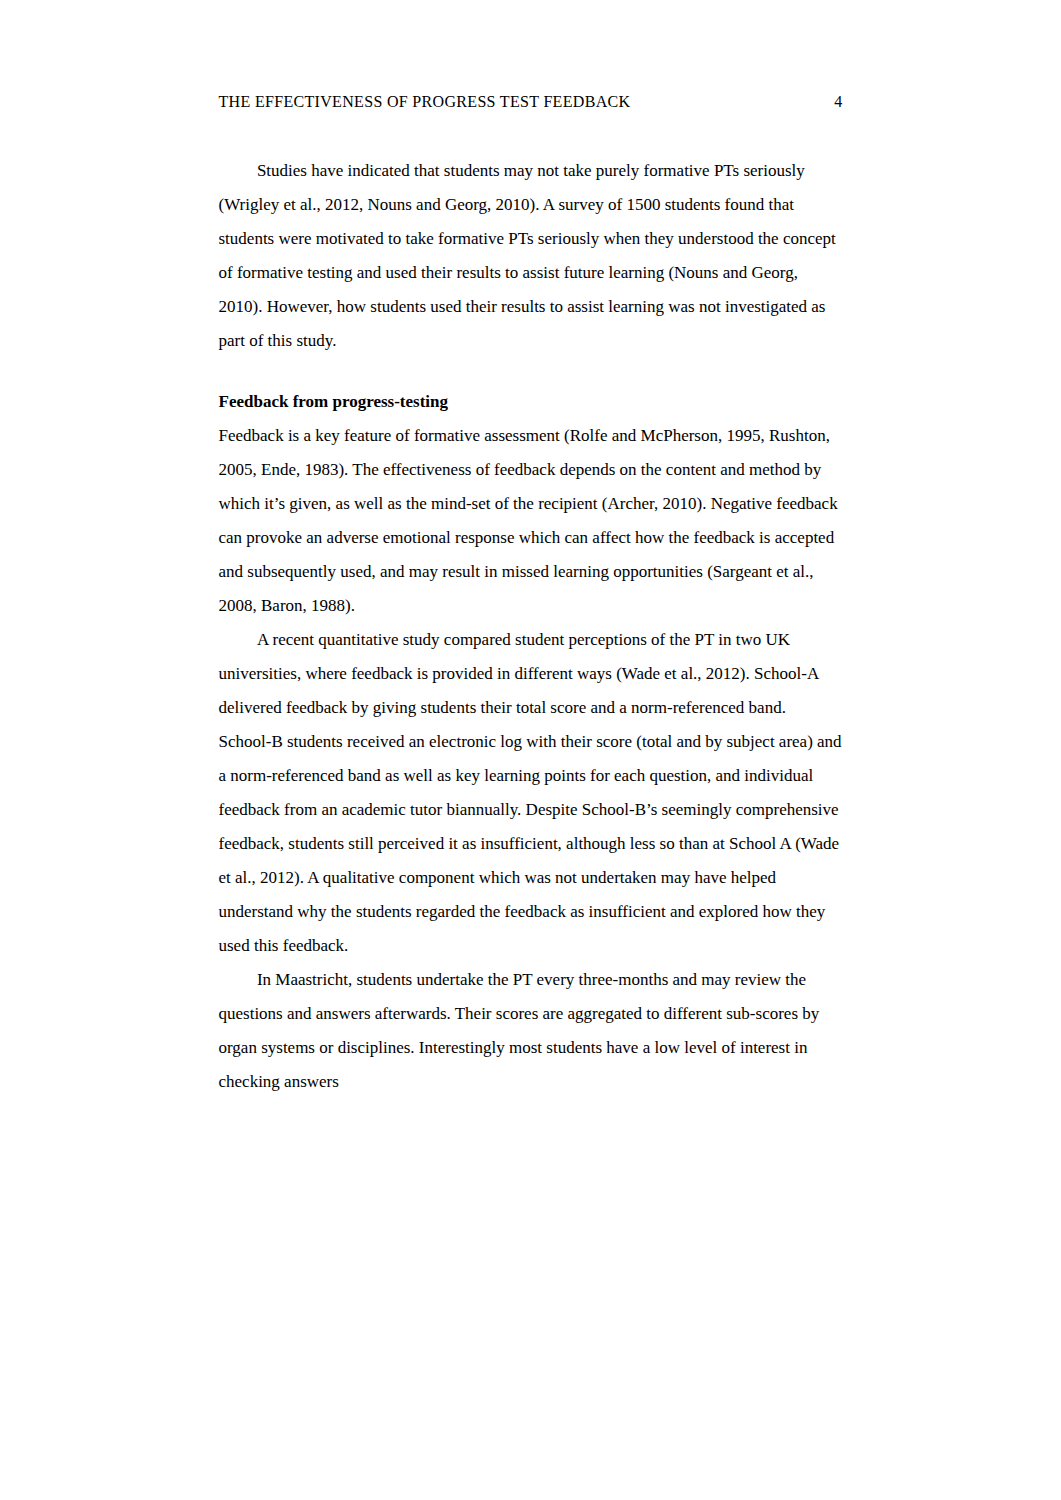The Effectiveness of Progress Test Feedback 4
Studies have indicated that students may not take purely formative PTs seriously (Wrigley et al., 2012, Nouns and Georg, 2010). A survey of 1500 students found that students were motivated to take formative PTs seriously when they understood the concept of formative testing and used their results to assist future learning (Nouns and Georg, 2010). However, how students used their results to assist learning was not investigated as part of this study.
Feedback from progress-testing
Feedback is a key feature of formative assessment (Rolfe and McPherson, 1995, Rushton, 2005, Ende, 1983). The effectiveness of feedback depends on the content and method by which it’s given, as well as the mind-set of the recipient (Archer, 2010). Negative feedback can provoke an adverse emotional response which can affect how the feedback is accepted and subsequently used, and may result in missed learning opportunities (Sargeant et al., 2008, Baron, 1988).
A recent quantitative study compared student perceptions of the PT in two UK universities, where feedback is provided in different ways (Wade et al., 2012). School-A delivered feedback by giving students their total score and a norm-referenced band. School-B students received an electronic log with their score (total and by subject area) and a norm-referenced band as well as key learning points for each question, and individual feedback from an academic tutor biannually. Despite School-B’s seemingly comprehensive feedback, students still perceived it as insufficient, although less so than at School A (Wade et al., 2012). A qualitative component which was not undertaken may have helped understand why the students regarded the feedback as insufficient and explored how they used this feedback.
In Maastricht, students undertake the PT every three-months and may review the questions and answers afterwards. Their scores are aggregated to different sub-scores by organ systems or disciplines. Interestingly most students have a low level of interest in checking answers